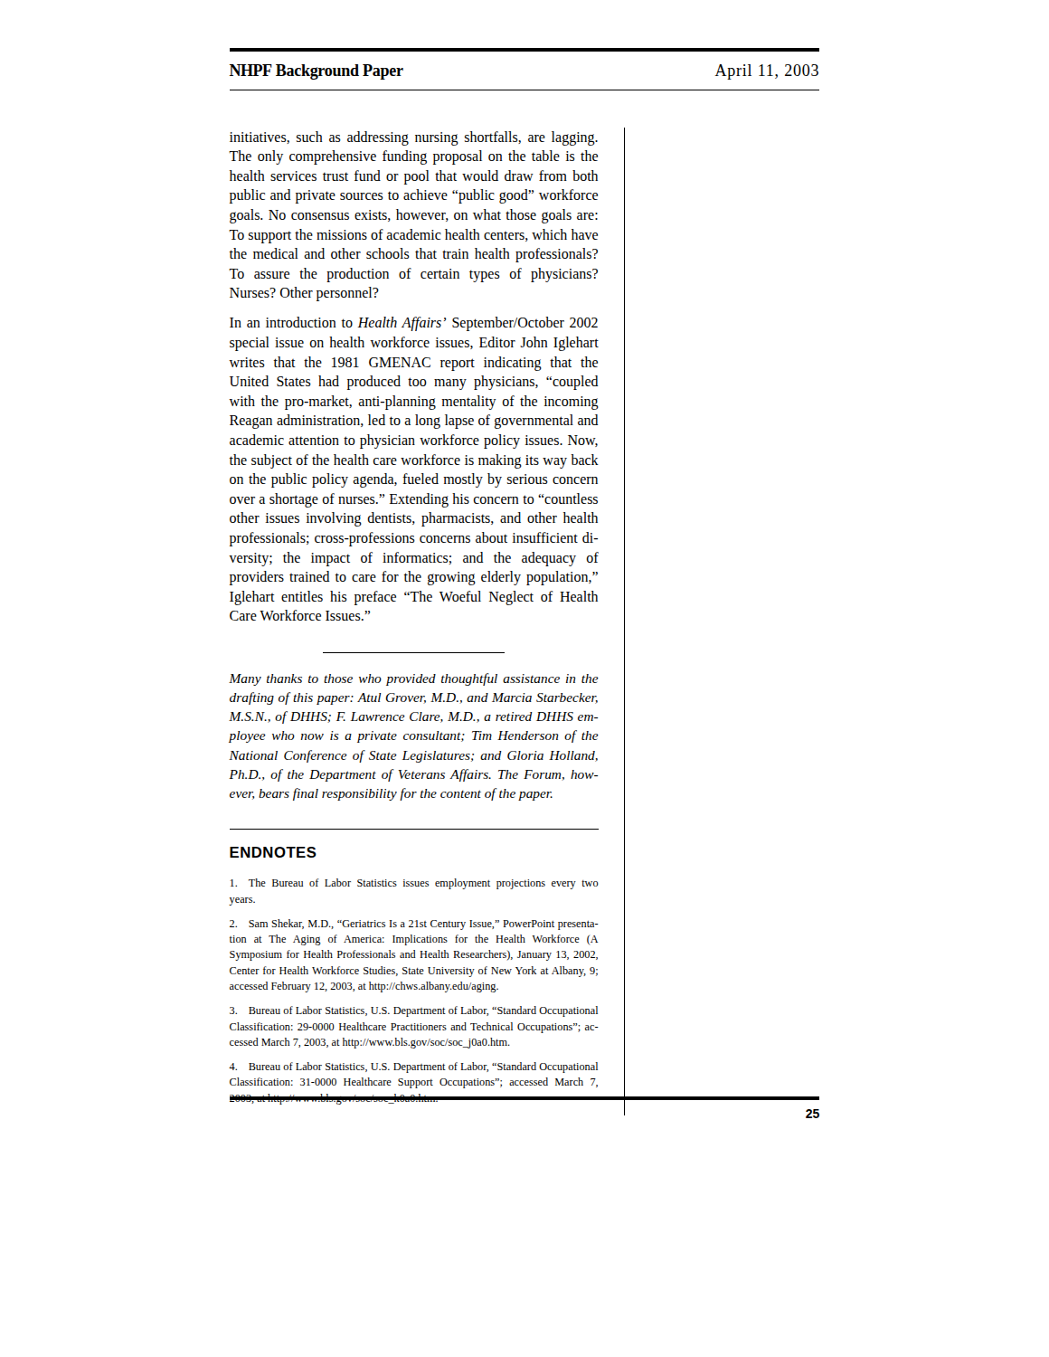NHPF Background Paper
April 11, 2003
initiatives, such as addressing nursing shortfalls, are lagging. The only comprehensive funding proposal on the table is the health services trust fund or pool that would draw from both public and private sources to achieve “public good” workforce goals. No consensus exists, however, on what those goals are: To support the missions of academic health centers, which have the medical and other schools that train health professionals? To assure the production of certain types of physicians? Nurses? Other personnel?
In an introduction to Health Affairs’ September/October 2002 special issue on health workforce issues, Editor John Iglehart writes that the 1981 GMENAC report indicating that the United States had produced too many physicians, “coupled with the pro-market, anti-planning mentality of the incoming Reagan administration, led to a long lapse of governmental and academic attention to physician workforce policy issues. Now, the subject of the health care workforce is making its way back on the public policy agenda, fueled mostly by serious concern over a shortage of nurses.” Extending his concern to “countless other issues involving dentists, pharmacists, and other health professionals; cross-professions concerns about insufficient diversity; the impact of informatics; and the adequacy of providers trained to care for the growing elderly population,” Iglehart entitles his preface “The Woeful Neglect of Health Care Workforce Issues.”
Many thanks to those who provided thoughtful assistance in the drafting of this paper: Atul Grover, M.D., and Marcia Starbecker, M.S.N., of DHHS; F. Lawrence Clare, M.D., a retired DHHS employee who now is a private consultant; Tim Henderson of the National Conference of State Legislatures; and Gloria Holland, Ph.D., of the Department of Veterans Affairs. The Forum, however, bears final responsibility for the content of the paper.
ENDNOTES
1. The Bureau of Labor Statistics issues employment projections every two years.
2. Sam Shekar, M.D., “Geriatrics Is a 21st Century Issue,” PowerPoint presentation at The Aging of America: Implications for the Health Workforce (A Symposium for Health Professionals and Health Researchers), January 13, 2002, Center for Health Workforce Studies, State University of New York at Albany, 9; accessed February 12, 2003, at http://chws.albany.edu/aging.
3. Bureau of Labor Statistics, U.S. Department of Labor, “Standard Occupational Classification: 29-0000 Healthcare Practitioners and Technical Occupations”; accessed March 7, 2003, at http://www.bls.gov/soc/soc_j0a0.htm.
4. Bureau of Labor Statistics, U.S. Department of Labor, “Standard Occupational Classification: 31-0000 Healthcare Support Occupations”; accessed March 7, 2003, at http://www.bls.gov/soc/soc_k0a0.htm.
25